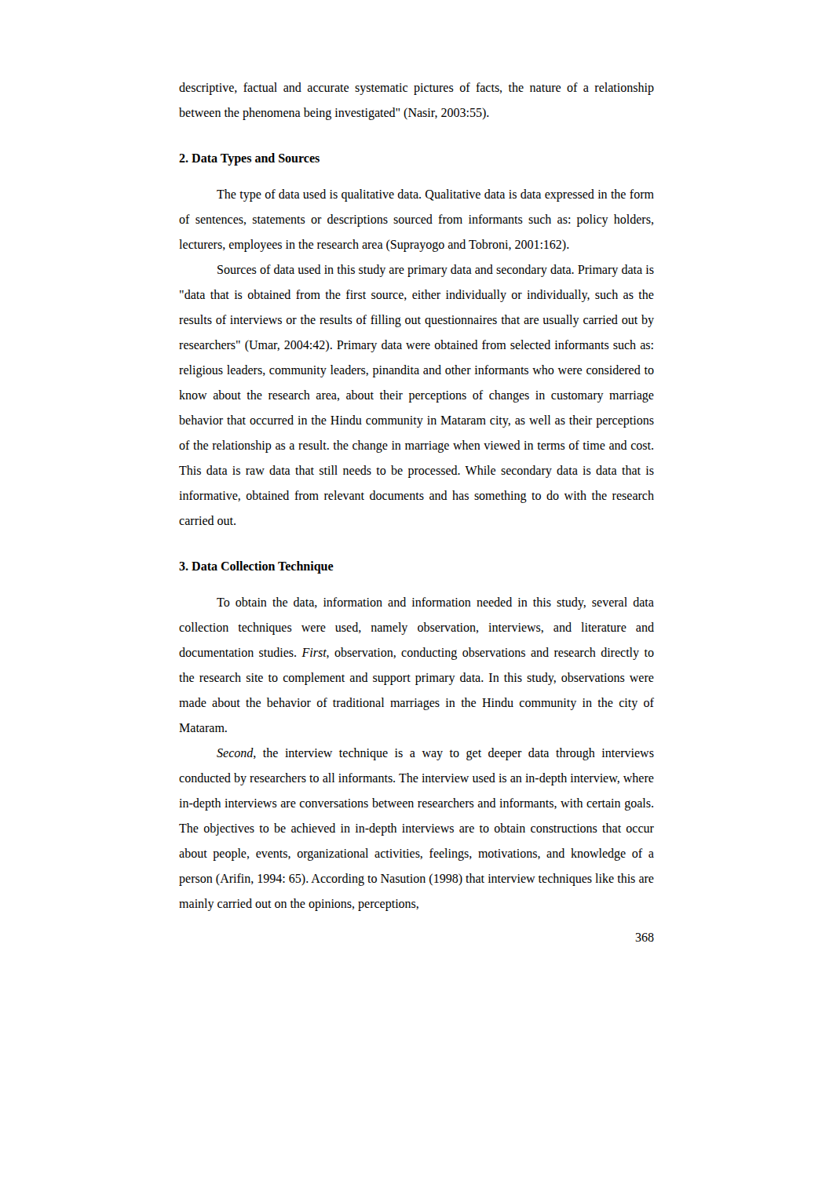descriptive, factual and accurate systematic pictures of facts, the nature of a relationship between the phenomena being investigated" (Nasir, 2003:55).
2. Data Types and Sources
The type of data used is qualitative data. Qualitative data is data expressed in the form of sentences, statements or descriptions sourced from informants such as: policy holders, lecturers, employees in the research area (Suprayogo and Tobroni, 2001:162).
Sources of data used in this study are primary data and secondary data. Primary data is "data that is obtained from the first source, either individually or individually, such as the results of interviews or the results of filling out questionnaires that are usually carried out by researchers" (Umar, 2004:42). Primary data were obtained from selected informants such as: religious leaders, community leaders, pinandita and other informants who were considered to know about the research area, about their perceptions of changes in customary marriage behavior that occurred in the Hindu community in Mataram city, as well as their perceptions of the relationship as a result. the change in marriage when viewed in terms of time and cost. This data is raw data that still needs to be processed. While secondary data is data that is informative, obtained from relevant documents and has something to do with the research carried out.
3. Data Collection Technique
To obtain the data, information and information needed in this study, several data collection techniques were used, namely observation, interviews, and literature and documentation studies. First, observation, conducting observations and research directly to the research site to complement and support primary data. In this study, observations were made about the behavior of traditional marriages in the Hindu community in the city of Mataram.
Second, the interview technique is a way to get deeper data through interviews conducted by researchers to all informants. The interview used is an in-depth interview, where in-depth interviews are conversations between researchers and informants, with certain goals. The objectives to be achieved in in-depth interviews are to obtain constructions that occur about people, events, organizational activities, feelings, motivations, and knowledge of a person (Arifin, 1994: 65). According to Nasution (1998) that interview techniques like this are mainly carried out on the opinions, perceptions,
368